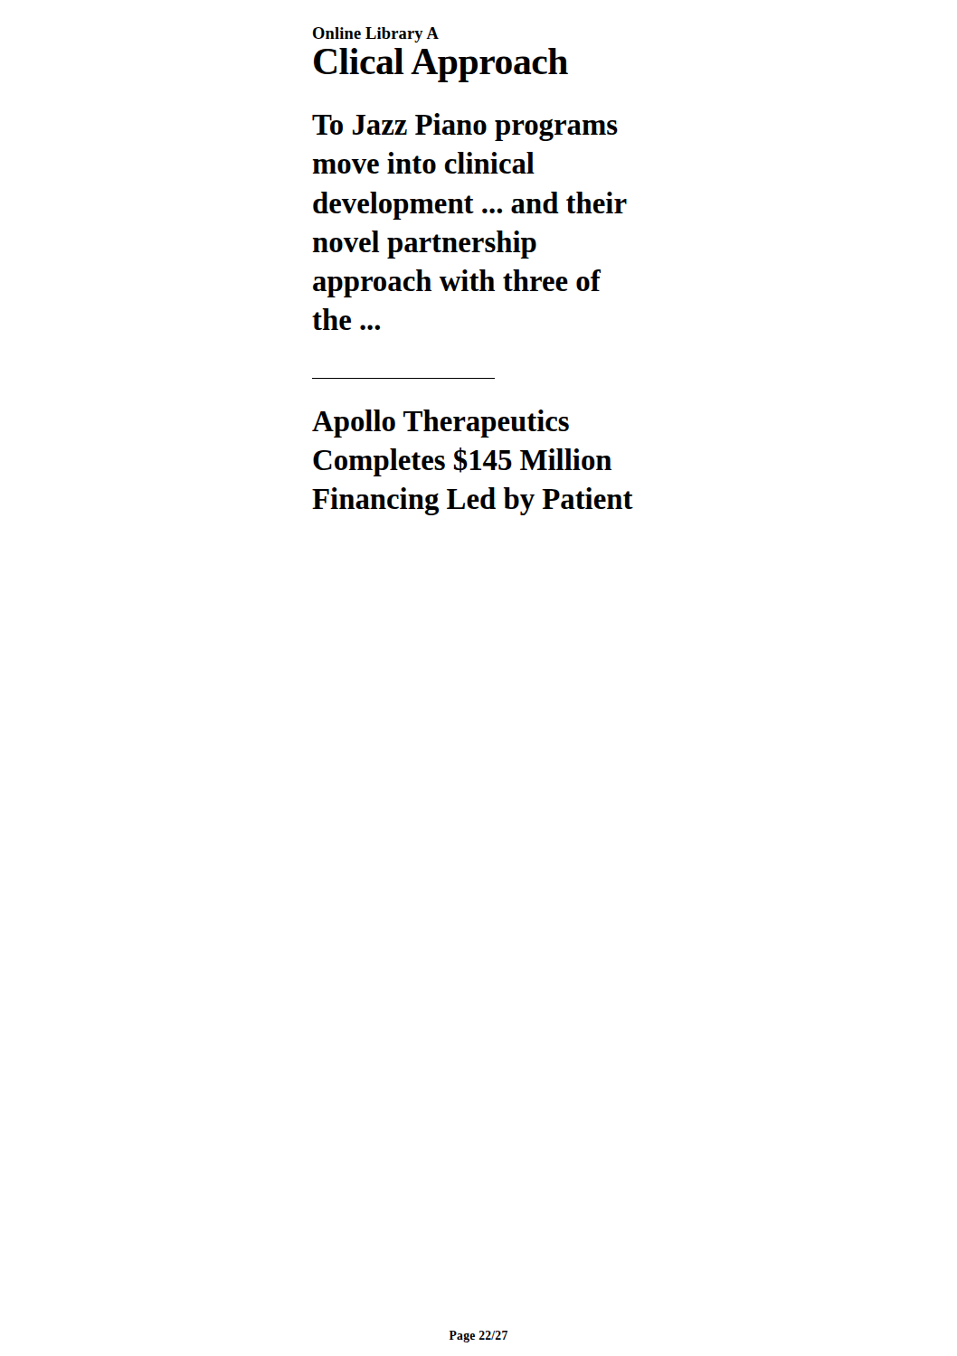Online Library A Clical Approach
To Jazz Piano programs move into clinical development ... and their novel partnership approach with three of the ...
Apollo Therapeutics Completes $145 Million Financing Led by Patient
Page 22/27